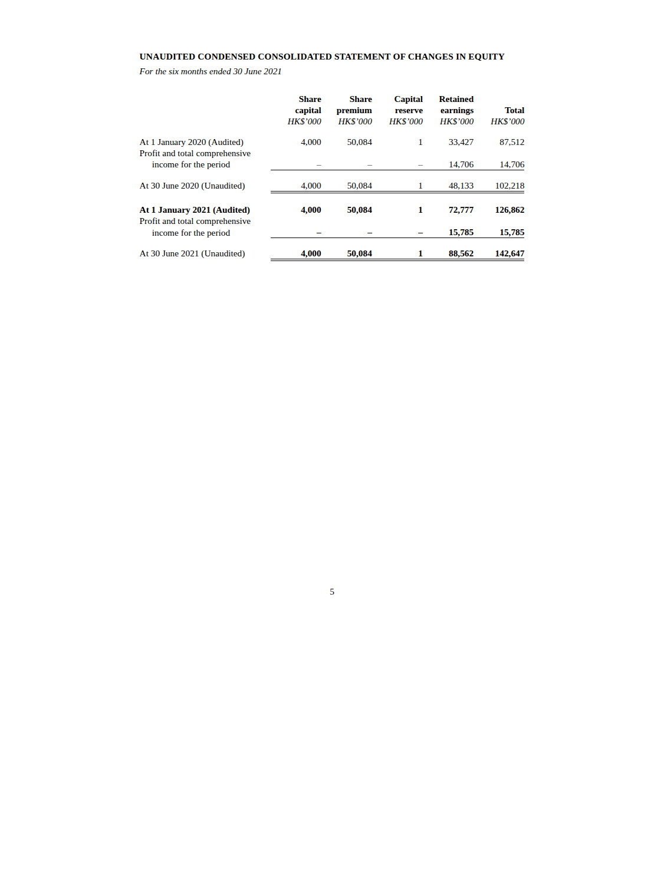Unaudited Condensed Consolidated Statement of Changes in Equity
For the six months ended 30 June 2021
| | Share | Share | Capital | Retained | |
| --- | --- | --- | --- | --- | --- |
| | capital | premium | reserve | earnings | Total |
| | HK$’000 | HK$’000 | HK$’000 | HK$’000 | HK$’000 |
| At 1 January 2020 (Audited) | 4,000 | 50,084 | 1 | 33,427 | 87,512 |
| Profit and total comprehensive | | | | | |
| income for the period | – | – | – | 14,706 | 14,706 |
| At 30 June 2020 (Unaudited) | 4,000 | 50,084 | 1 | 48,133 | 102,218 |
| At 1 January 2021 (Audited) | 4,000 | 50,084 | 1 | 72,777 | 126,862 |
| Profit and total comprehensive | | | | | |
| income for the period | – | – | – | 15,785 | 15,785 |
| At 30 June 2021 (Unaudited) | 4,000 | 50,084 | 1 | 88,562 | 142,647 |
5